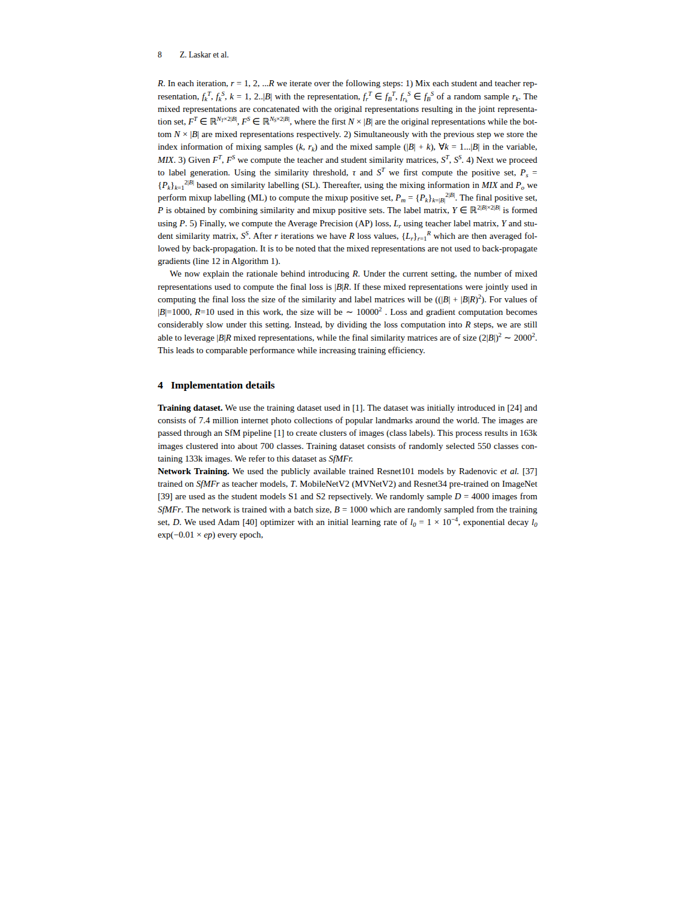8 Z. Laskar et al.
R. In each iteration, r = 1, 2, ...R we iterate over the following steps: 1) Mix each student and teacher representation, fkT, fkS, k = 1, 2..|B| with the representation, frT ∈ fBT, frkS ∈ fBS of a random sample rk. The mixed representations are concatenated with the original representations resulting in the joint representation set, FT ∈ ℝNT×2|B|, FS ∈ ℝNS×2|B|, where the first N × |B| are the original representations while the bottom N × |B| are mixed representations respectively. 2) Simultaneously with the previous step we store the index information of mixing samples (k, rk) and the mixed sample (|B| + k), ∀k = 1...|B| in the variable, MIX. 3) Given FT, FS we compute the teacher and student similarity matrices, ST, SS. 4) Next we proceed to label generation. Using the similarity threshold, τ and ST we first compute the positive set, Ps = {Pk}k=12|B| based on similarity labelling (SL). Thereafter, using the mixing information in MIX and Po we perform mixup labelling (ML) to compute the mixup positive set, Pm = {Pk}k=|B|2|B|. The final positive set, P is obtained by combining similarity and mixup positive sets. The label matrix, Y ∈ ℝ2|B|×2|B| is formed using P. 5) Finally, we compute the Average Precision (AP) loss, Lr using teacher label matrix, Y and student similarity matrix, SS. After r iterations we have R loss values, {Lr}r=1R which are then averaged followed by back-propagation. It is to be noted that the mixed representations are not used to back-propagate gradients (line 12 in Algorithm 1).
We now explain the rationale behind introducing R. Under the current setting, the number of mixed representations used to compute the final loss is |B|R. If these mixed representations were jointly used in computing the final loss the size of the similarity and label matrices will be ((|B| + |B|R)2). For values of |B|=1000, R=10 used in this work, the size will be ∼ 100002 . Loss and gradient computation becomes considerably slow under this setting. Instead, by dividing the loss computation into R steps, we are still able to leverage |B|R mixed representations, while the final similarity matrices are of size (2|B|)2 ∼ 20002. This leads to comparable performance while increasing training efficiency.
4 Implementation details
Training dataset. We use the training dataset used in [1]. The dataset was initially introduced in [24] and consists of 7.4 million internet photo collections of popular landmarks around the world. The images are passed through an SfM pipeline [1] to create clusters of images (class labels). This process results in 163k images clustered into about 700 classes. Training dataset consists of randomly selected 550 classes containing 133k images. We refer to this dataset as SfMFr.
Network Training. We used the publicly available trained Resnet101 models by Radenovic et al. [37] trained on SfMFr as teacher models, T. MobileNetV2 (MVNetV2) and Resnet34 pre-trained on ImageNet [39] are used as the student models S1 and S2 repsectively. We randomly sample D = 4000 images from SfMFr. The network is trained with a batch size, B = 1000 which are randomly sampled from the training set, D. We used Adam [40] optimizer with an initial learning rate of l0 = 1 × 10−4, exponential decay l0 exp(−0.01 × ep) every epoch,